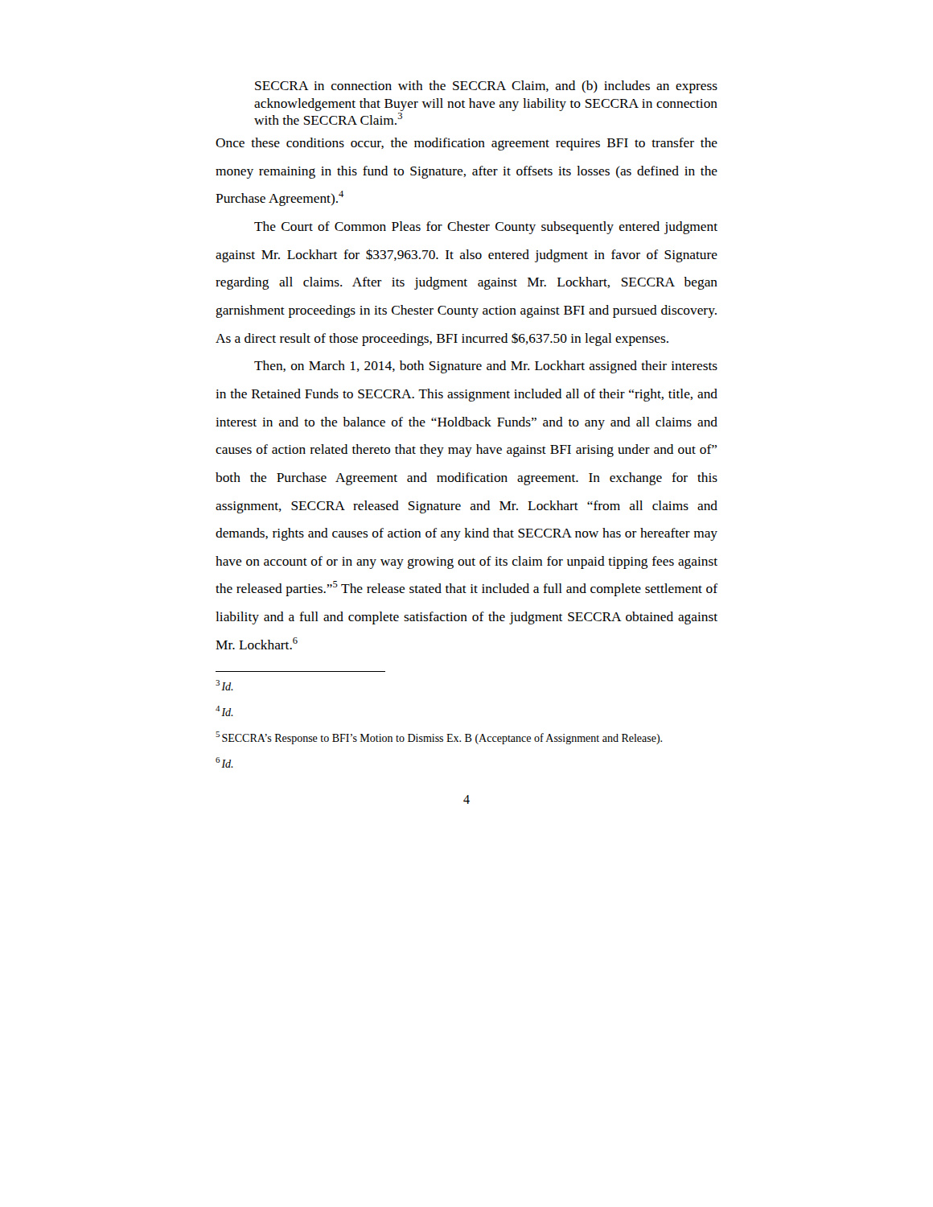SECCRA in connection with the SECCRA Claim, and (b) includes an express acknowledgement that Buyer will not have any liability to SECCRA in connection with the SECCRA Claim.3
Once these conditions occur, the modification agreement requires BFI to transfer the money remaining in this fund to Signature, after it offsets its losses (as defined in the Purchase Agreement).4
The Court of Common Pleas for Chester County subsequently entered judgment against Mr. Lockhart for $337,963.70. It also entered judgment in favor of Signature regarding all claims. After its judgment against Mr. Lockhart, SECCRA began garnishment proceedings in its Chester County action against BFI and pursued discovery. As a direct result of those proceedings, BFI incurred $6,637.50 in legal expenses.
Then, on March 1, 2014, both Signature and Mr. Lockhart assigned their interests in the Retained Funds to SECCRA. This assignment included all of their “right, title, and interest in and to the balance of the “Holdback Funds” and to any and all claims and causes of action related thereto that they may have against BFI arising under and out of” both the Purchase Agreement and modification agreement. In exchange for this assignment, SECCRA released Signature and Mr. Lockhart “from all claims and demands, rights and causes of action of any kind that SECCRA now has or hereafter may have on account of or in any way growing out of its claim for unpaid tipping fees against the released parties.”5 The release stated that it included a full and complete settlement of liability and a full and complete satisfaction of the judgment SECCRA obtained against Mr. Lockhart.6
3 Id.
4 Id.
5 SECCRA’s Response to BFI’s Motion to Dismiss Ex. B (Acceptance of Assignment and Release).
6 Id.
4